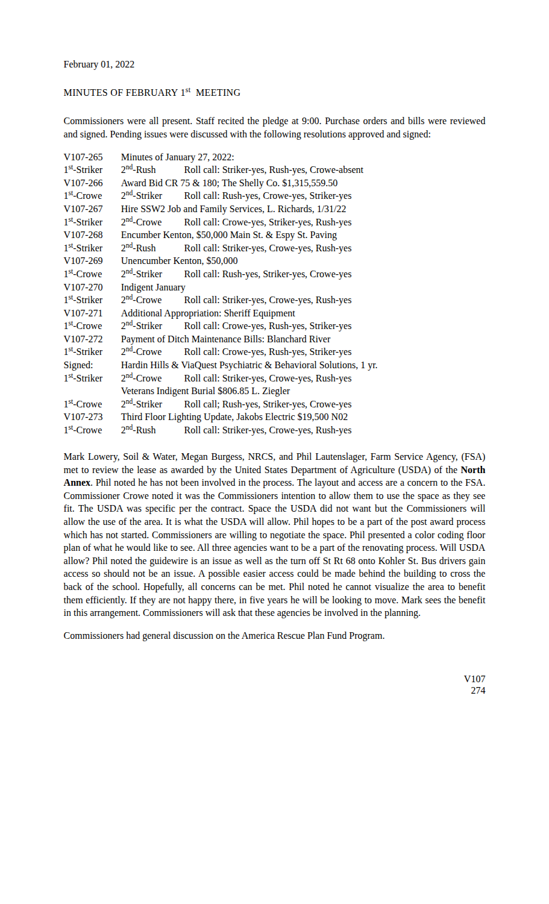February 01, 2022
MINUTES OF FEBRUARY 1st MEETING
Commissioners were all present. Staff recited the pledge at 9:00. Purchase orders and bills were reviewed and signed. Pending issues were discussed with the following resolutions approved and signed:
| V107-265 | Minutes of January 27, 2022: |
| 1 st -Striker | 2 nd -Rush | Roll call: Striker-yes, Rush-yes, Crowe-absent |
| V107-266 | Award Bid CR 75 & 180; The Shelly Co. $1,315,559.50 |
| 1 st -Crowe | 2 nd -Striker | Roll call: Rush-yes, Crowe-yes, Striker-yes |
| V107-267 | Hire SSW2 Job and Family Services, L. Richards, 1/31/22 |
| 1 st -Striker | 2 nd -Crowe | Roll call: Crowe-yes, Striker-yes, Rush-yes |
| V107-268 | Encumber Kenton, $50,000 Main St. & Espy St. Paving |
| 1 st -Striker | 2 nd -Rush | Roll call: Striker-yes, Crowe-yes, Rush-yes |
| V107-269 | Unencumber Kenton, $50,000 |
| 1 st -Crowe | 2 nd -Striker | Roll call: Rush-yes, Striker-yes, Crowe-yes |
| V107-270 | Indigent January |
| 1 st -Striker | 2 nd -Crowe | Roll call: Striker-yes, Crowe-yes, Rush-yes |
| V107-271 | Additional Appropriation: Sheriff Equipment |
| 1 st -Crowe | 2 nd -Striker | Roll call: Crowe-yes, Rush-yes, Striker-yes |
| V107-272 | Payment of Ditch Maintenance Bills: Blanchard River |
| 1 st -Striker | 2 nd -Crowe | Roll call: Crowe-yes, Rush-yes, Striker-yes |
| Signed: | Hardin Hills & ViaQuest Psychiatric & Behavioral Solutions, 1 yr. |
| 1 st -Striker | 2 nd -Crowe | Roll call: Striker-yes, Crowe-yes, Rush-yes |
| | Veterans Indigent Burial $806.85 L. Ziegler |
| 1 st -Crowe | 2 nd -Striker | Roll call; Rush-yes, Striker-yes, Crowe-yes |
| V107-273 | Third Floor Lighting Update, Jakobs Electric $19,500 N02 |
| 1 st -Crowe | 2 nd -Rush | Roll call: Striker-yes, Crowe-yes, Rush-yes |
Mark Lowery, Soil & Water, Megan Burgess, NRCS, and Phil Lautenslager, Farm Service Agency, (FSA) met to review the lease as awarded by the United States Department of Agriculture (USDA) of the North Annex. Phil noted he has not been involved in the process. The layout and access are a concern to the FSA. Commissioner Crowe noted it was the Commissioners intention to allow them to use the space as they see fit. The USDA was specific per the contract. Space the USDA did not want but the Commissioners will allow the use of the area. It is what the USDA will allow. Phil hopes to be a part of the post award process which has not started. Commissioners are willing to negotiate the space. Phil presented a color coding floor plan of what he would like to see. All three agencies want to be a part of the renovating process. Will USDA allow? Phil noted the guidewire is an issue as well as the turn off St Rt 68 onto Kohler St. Bus drivers gain access so should not be an issue. A possible easier access could be made behind the building to cross the back of the school. Hopefully, all concerns can be met. Phil noted he cannot visualize the area to benefit them efficiently. If they are not happy there, in five years he will be looking to move. Mark sees the benefit in this arrangement. Commissioners will ask that these agencies be involved in the planning.
Commissioners had general discussion on the America Rescue Plan Fund Program.
V107
274